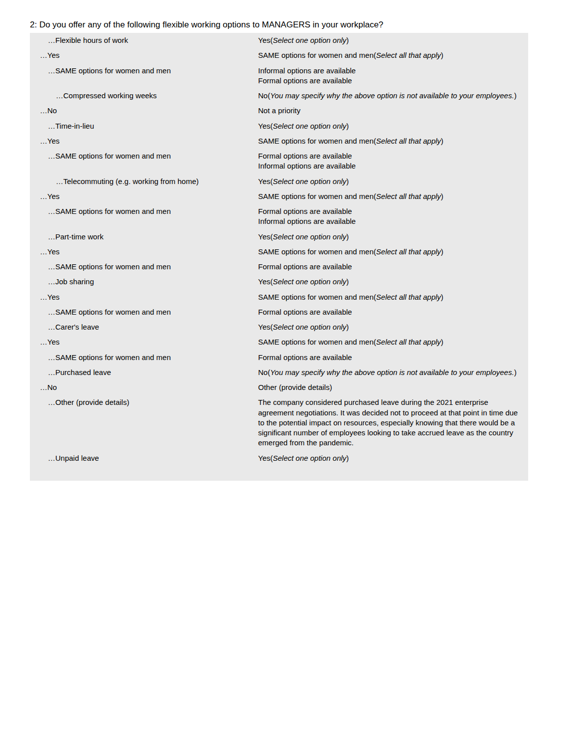2: Do you offer any of the following flexible working options to MANAGERS in your workplace?
| …Flexible hours of work | Yes( Select one option only ) |
| …Yes | SAME options for women and men( Select all that apply ) |
| …SAME options for women and men | Informal options are available Formal options are available |
| …Compressed working weeks | No( You may specify why the above option is not available to your employees. ) |
| …No | Not a priority |
| …Time-in-lieu | Yes( Select one option only ) |
| …Yes | SAME options for women and men( Select all that apply ) |
| …SAME options for women and men | Formal options are available Informal options are available |
| …Telecommuting (e.g. working from home) | Yes( Select one option only ) |
| …Yes | SAME options for women and men( Select all that apply ) |
| …SAME options for women and men | Formal options are available Informal options are available |
| …Part-time work | Yes( Select one option only ) |
| …Yes | SAME options for women and men( Select all that apply ) |
| …SAME options for women and men | Formal options are available |
| …Job sharing | Yes( Select one option only ) |
| …Yes | SAME options for women and men( Select all that apply ) |
| …SAME options for women and men | Formal options are available |
| …Carer's leave | Yes( Select one option only ) |
| …Yes | SAME options for women and men( Select all that apply ) |
| …SAME options for women and men | Formal options are available |
| …Purchased leave | No( You may specify why the above option is not available to your employees. ) |
| …No | Other (provide details) |
| …Other (provide details) | The company considered purchased leave during the 2021 enterprise agreement negotiations. It was decided not to proceed at that point in time due to the potential impact on resources, especially knowing that there would be a significant number of employees looking to take accrued leave as the country emerged from the pandemic. |
| …Unpaid leave | Yes( Select one option only ) |